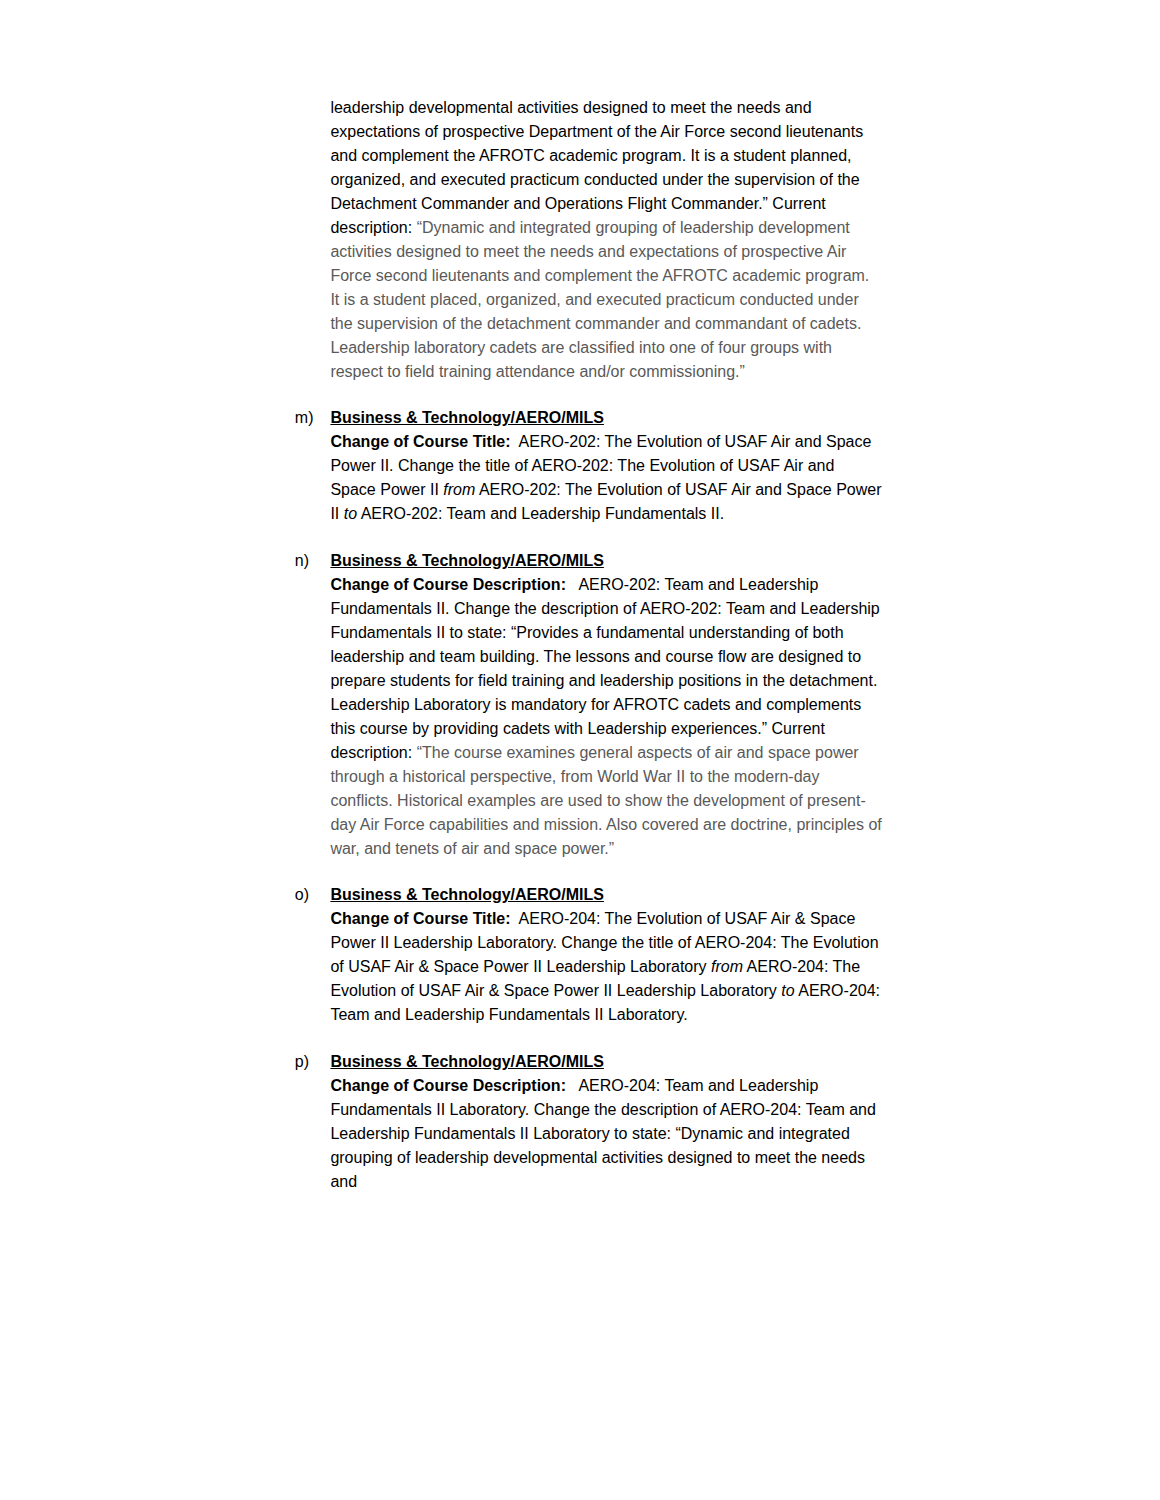leadership developmental activities designed to meet the needs and expectations of prospective Department of the Air Force second lieutenants and complement the AFROTC academic program. It is a student planned, organized, and executed practicum conducted under the supervision of the Detachment Commander and Operations Flight Commander.” Current description: “Dynamic and integrated grouping of leadership development activities designed to meet the needs and expectations of prospective Air Force second lieutenants and complement the AFROTC academic program. It is a student placed, organized, and executed practicum conducted under the supervision of the detachment commander and commandant of cadets. Leadership laboratory cadets are classified into one of four groups with respect to field training attendance and/or commissioning.”
m) Business & Technology/AERO/MILS Change of Course Title: AERO-202: The Evolution of USAF Air and Space Power II. Change the title of AERO-202: The Evolution of USAF Air and Space Power II from AERO-202: The Evolution of USAF Air and Space Power II to AERO-202: Team and Leadership Fundamentals II.
n) Business & Technology/AERO/MILS Change of Course Description: AERO-202: Team and Leadership Fundamentals II. Change the description of AERO-202: Team and Leadership Fundamentals II to state: “Provides a fundamental understanding of both leadership and team building. The lessons and course flow are designed to prepare students for field training and leadership positions in the detachment. Leadership Laboratory is mandatory for AFROTC cadets and complements this course by providing cadets with Leadership experiences.” Current description: “The course examines general aspects of air and space power through a historical perspective, from World War II to the modern-day conflicts. Historical examples are used to show the development of present-day Air Force capabilities and mission. Also covered are doctrine, principles of war, and tenets of air and space power.”
o) Business & Technology/AERO/MILS Change of Course Title: AERO-204: The Evolution of USAF Air & Space Power II Leadership Laboratory. Change the title of AERO-204: The Evolution of USAF Air & Space Power II Leadership Laboratory from AERO-204: The Evolution of USAF Air & Space Power II Leadership Laboratory to AERO-204: Team and Leadership Fundamentals II Laboratory.
p) Business & Technology/AERO/MILS Change of Course Description: AERO-204: Team and Leadership Fundamentals II Laboratory. Change the description of AERO-204: Team and Leadership Fundamentals II Laboratory to state: “Dynamic and integrated grouping of leadership developmental activities designed to meet the needs and